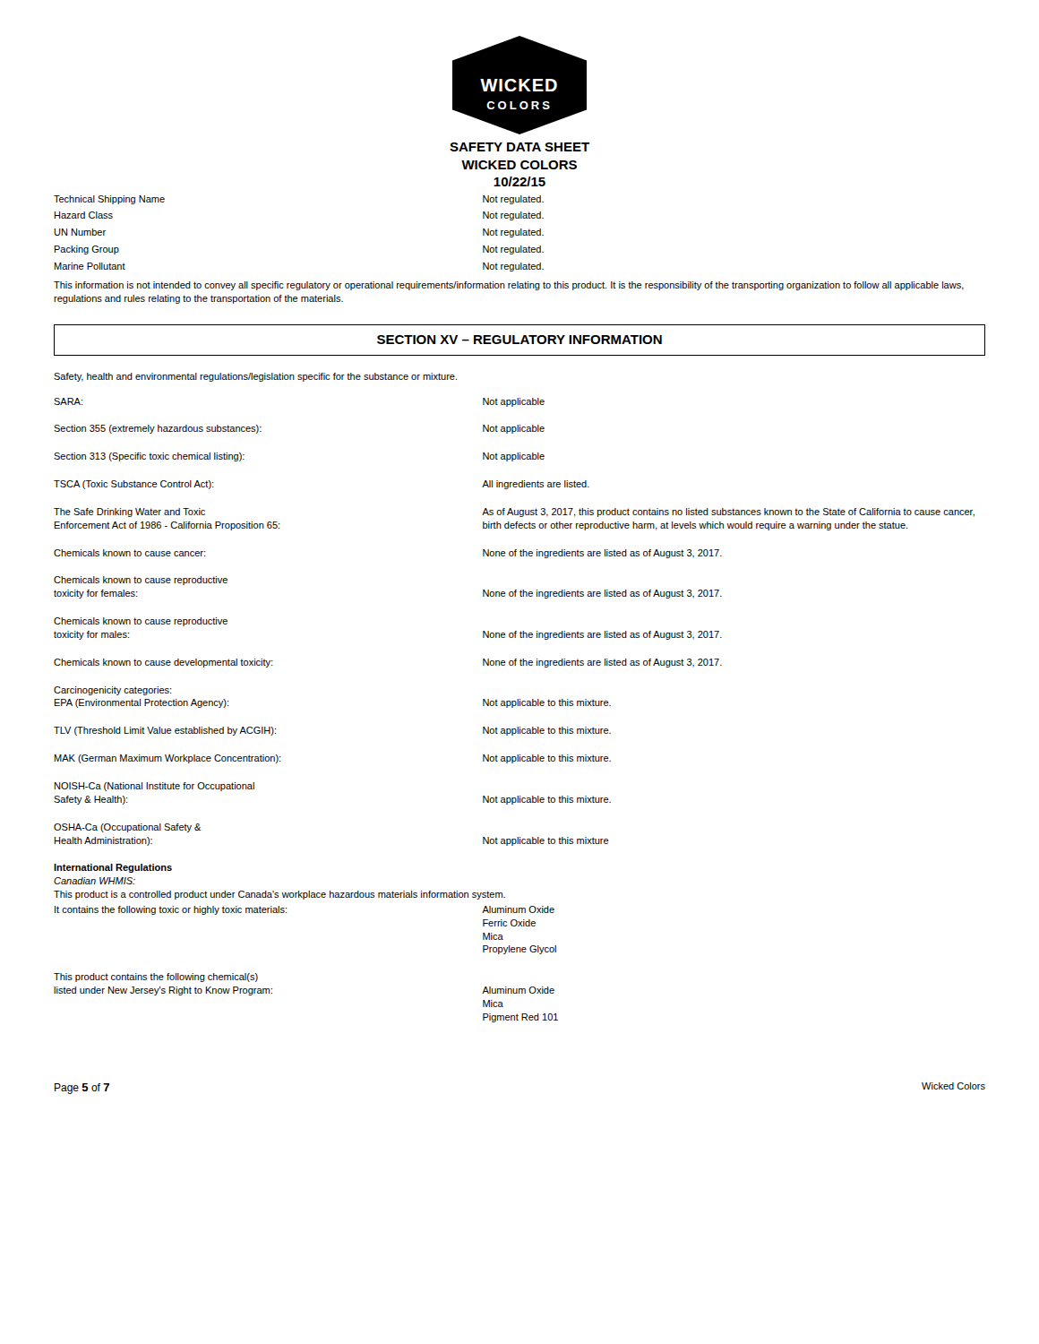WICKED COLORS
SAFETY DATA SHEET
WICKED COLORS
10/22/15
| Technical Shipping Name | Not regulated. |
| Hazard Class | Not regulated. |
| UN Number | Not regulated. |
| Packing Group | Not regulated. |
| Marine Pollutant | Not regulated. |
This information is not intended to convey all specific regulatory or operational requirements/information relating to this product. It is the responsibility of the transporting organization to follow all applicable laws, regulations and rules relating to the transportation of the materials.
SECTION XV – REGULATORY INFORMATION
Safety, health and environmental regulations/legislation specific for the substance or mixture.
| SARA: | Not applicable |
| Section 355 (extremely hazardous substances): | Not applicable |
| Section 313 (Specific toxic chemical listing): | Not applicable |
| TSCA (Toxic Substance Control Act): | All ingredients are listed. |
| The Safe Drinking Water and Toxic Enforcement Act of 1986 - California Proposition 65: | As of August 3, 2017, this product contains no listed substances known to the State of California to cause cancer, birth defects or other reproductive harm, at levels which would require a warning under the statue. |
| Chemicals known to cause cancer: | None of the ingredients are listed as of August 3, 2017. |
| Chemicals known to cause reproductive toxicity for females: | None of the ingredients are listed as of August 3, 2017. |
| Chemicals known to cause reproductive toxicity for males: | None of the ingredients are listed as of August 3, 2017. |
| Chemicals known to cause developmental toxicity: | None of the ingredients are listed as of August 3, 2017. |
| Carcinogenicity categories: EPA (Environmental Protection Agency): | Not applicable to this mixture. |
| TLV (Threshold Limit Value established by ACGIH): | Not applicable to this mixture. |
| MAK (German Maximum Workplace Concentration): | Not applicable to this mixture. |
| NOISH-Ca (National Institute for Occupational Safety & Health): | Not applicable to this mixture. |
| OSHA-Ca (Occupational Safety & Health Administration): | Not applicable to this mixture |
International Regulations
Canadian WHMIS:
This product is a controlled product under Canada's workplace hazardous materials information system.
| It contains the following toxic or highly toxic materials: | Aluminum Oxide Ferric Oxide Mica Propylene Glycol |
| This product contains the following chemical(s) listed under New Jersey's Right to Know Program: | Aluminum Oxide Mica Pigment Red 101 |
Page 5 of 7
Wicked Colors